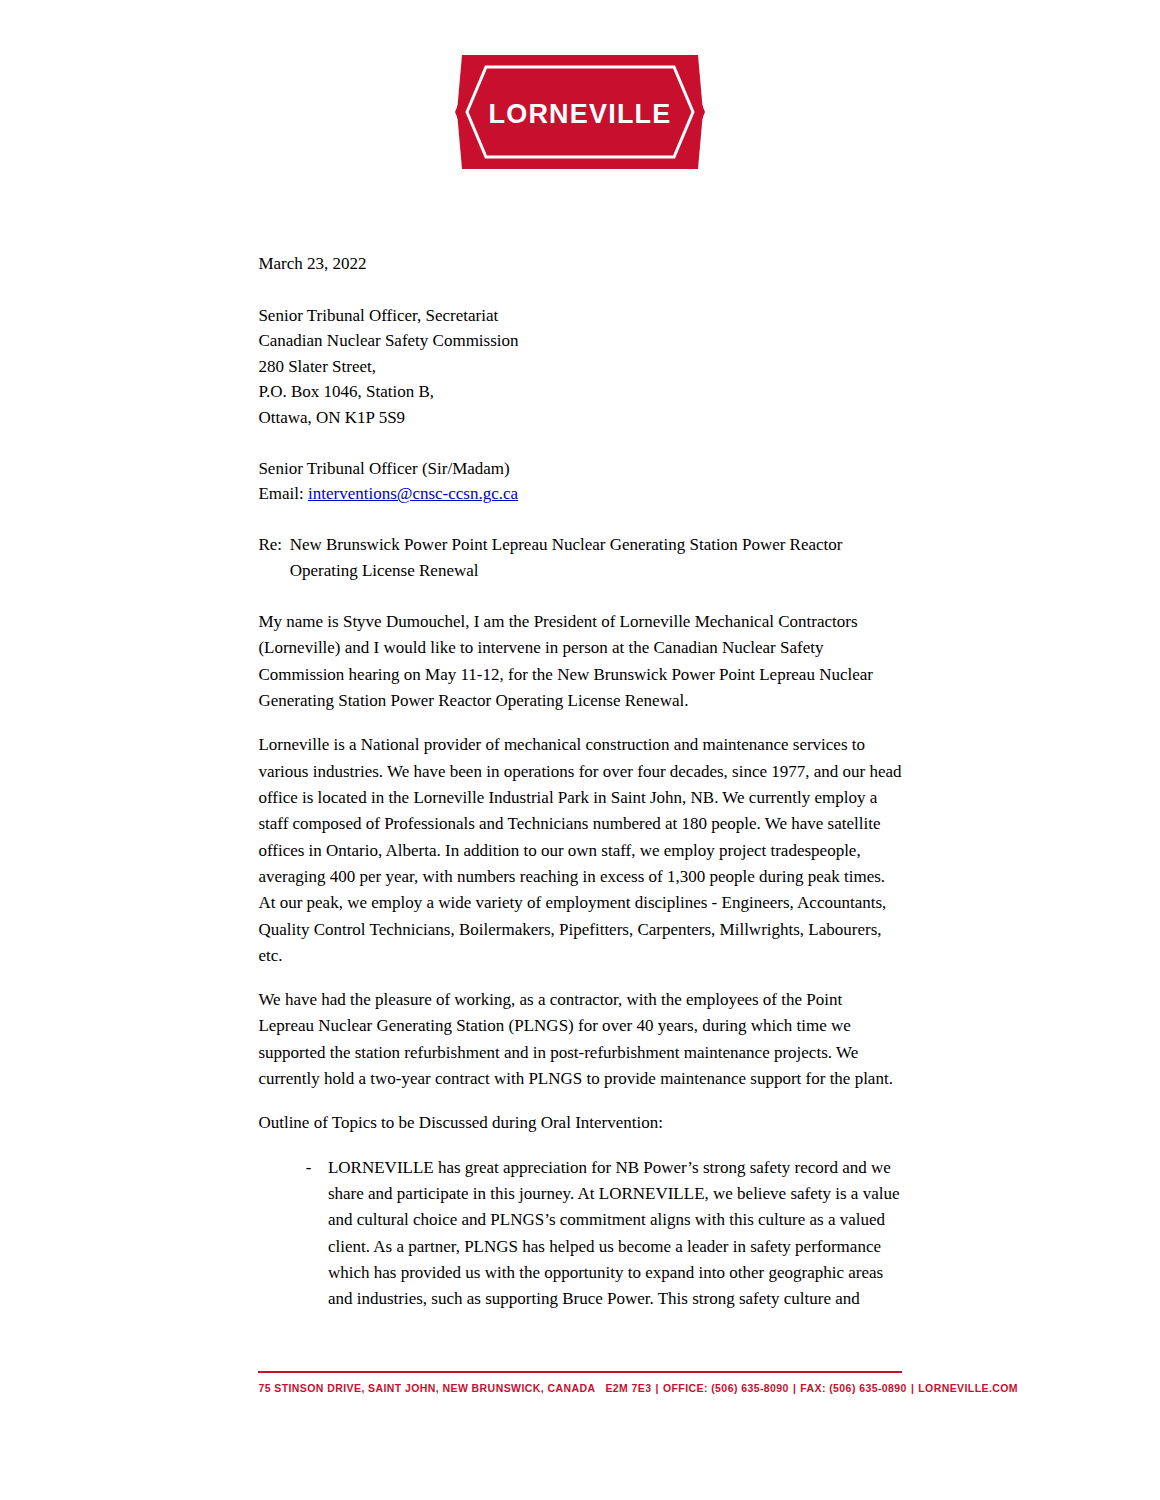LORNEVILLE
March 23, 2022
Senior Tribunal Officer, Secretariat
Canadian Nuclear Safety Commission
280 Slater Street,
P.O. Box 1046, Station B,
Ottawa, ON K1P 5S9
Senior Tribunal Officer (Sir/Madam)
Email: interventions@cnsc-ccsn.gc.ca
Re:
New Brunswick Power Point Lepreau Nuclear Generating Station Power Reactor
Operating License Renewal
My name is Styve Dumouchel, I am the President of Lorneville Mechanical Contractors (Lorneville) and I would like to intervene in person at the Canadian Nuclear Safety Commission hearing on May 11-12, for the New Brunswick Power Point Lepreau Nuclear Generating Station Power Reactor Operating License Renewal.
Lorneville is a National provider of mechanical construction and maintenance services to various industries. We have been in operations for over four decades, since 1977, and our head office is located in the Lorneville Industrial Park in Saint John, NB. We currently employ a staff composed of Professionals and Technicians numbered at 180 people. We have satellite offices in Ontario, Alberta. In addition to our own staff, we employ project tradespeople, averaging 400 per year, with numbers reaching in excess of 1,300 people during peak times. At our peak, we employ a wide variety of employment disciplines - Engineers, Accountants, Quality Control Technicians, Boilermakers, Pipefitters, Carpenters, Millwrights, Labourers, etc.
We have had the pleasure of working, as a contractor, with the employees of the Point Lepreau Nuclear Generating Station (PLNGS) for over 40 years, during which time we supported the station refurbishment and in post-refurbishment maintenance projects. We currently hold a two-year contract with PLNGS to provide maintenance support for the plant.
Outline of Topics to be Discussed during Oral Intervention:
LORNEVILLE has great appreciation for NB Power’s strong safety record and we share and participate in this journey. At LORNEVILLE, we believe safety is a value and cultural choice and PLNGS’s commitment aligns with this culture as a valued client. As a partner, PLNGS has helped us become a leader in safety performance which has provided us with the opportunity to expand into other geographic areas and industries, such as supporting Bruce Power. This strong safety culture and
75 STINSON DRIVE, SAINT JOHN, NEW BRUNSWICK, CANADA E2M 7E3|OFFICE: (506) 635-8090|FAX: (506) 635-0890|LORNEVILLE.COM